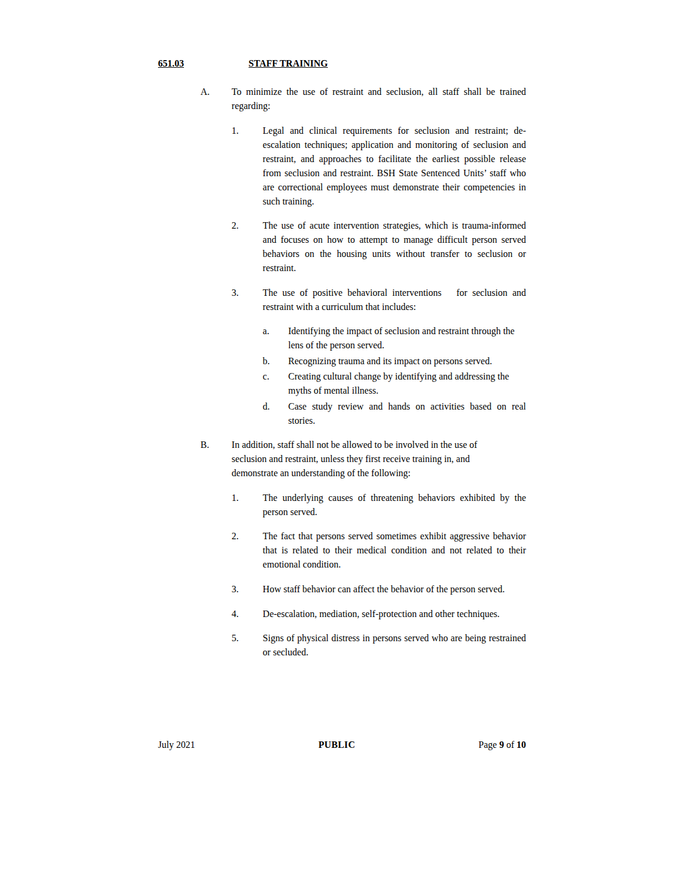651.03 STAFF TRAINING
A.
To minimize the use of restraint and seclusion, all staff shall be trained regarding:
1.
Legal and clinical requirements for seclusion and restraint; de-escalation techniques; application and monitoring of seclusion and restraint, and approaches to facilitate the earliest possible release from seclusion and restraint. BSH State Sentenced Units’ staff who are correctional employees must demonstrate their competencies in such training.
2.
The use of acute intervention strategies, which is trauma-informed and focuses on how to attempt to manage difficult person served behaviors on the housing units without transfer to seclusion or restraint.
3.
The use of positive behavioral interventions for seclusion and restraint with a curriculum that includes:
a.
Identifying the impact of seclusion and restraint through the lens of the person served.
b.
Recognizing trauma and its impact on persons served.
c.
Creating cultural change by identifying and addressing the myths of mental illness.
d.
Case study review and hands on activities based on real stories.
B.
In addition, staff shall not be allowed to be involved in the use of
seclusion and restraint, unless they first receive training in, and
demonstrate an understanding of the following:
1.
The underlying causes of threatening behaviors exhibited by the person served.
2.
The fact that persons served sometimes exhibit aggressive behavior that is related to their medical condition and not related to their emotional condition.
3.
How staff behavior can affect the behavior of the person served.
4.
De-escalation, mediation, self-protection and other techniques.
5.
Signs of physical distress in persons served who are being restrained or secluded.
July 2021
PUBLIC
Page 9 of 10